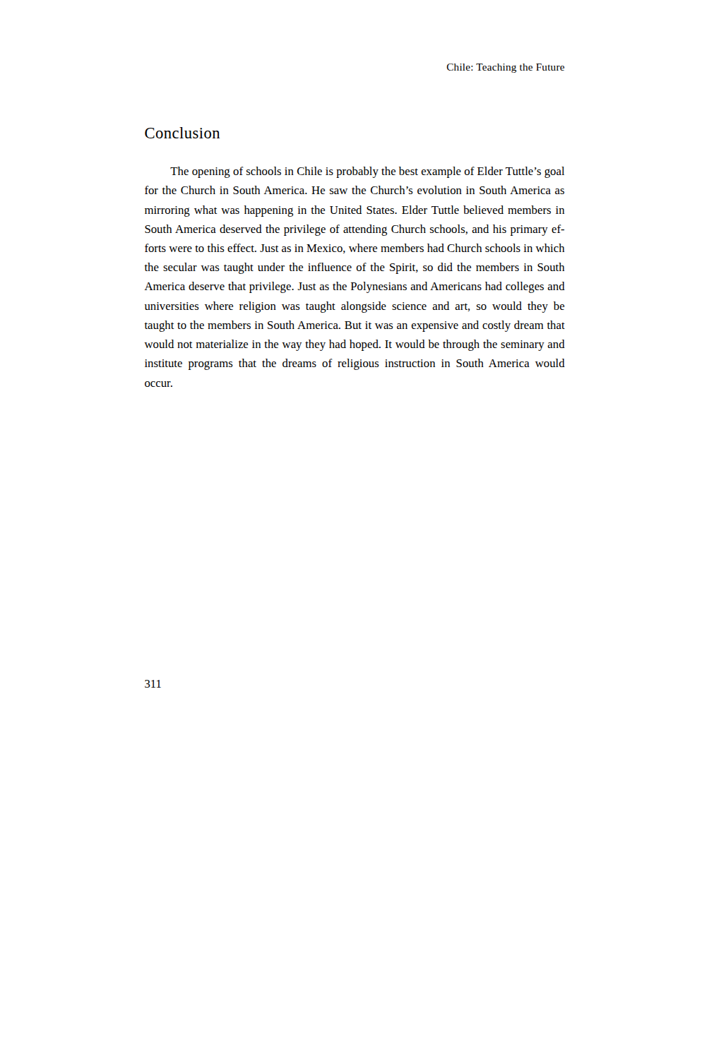Chile: Teaching the Future
Conclusion
The opening of schools in Chile is probably the best example of Elder Tuttle’s goal for the Church in South America. He saw the Church’s evolution in South America as mirroring what was happening in the United States. Elder Tuttle believed members in South America deserved the privilege of attending Church schools, and his primary efforts were to this effect. Just as in Mexico, where members had Church schools in which the secular was taught under the influence of the Spirit, so did the members in South America deserve that privilege. Just as the Polynesians and Americans had colleges and universities where religion was taught alongside science and art, so would they be taught to the members in South America. But it was an expensive and costly dream that would not materialize in the way they had hoped. It would be through the seminary and institute programs that the dreams of religious instruction in South America would occur.
311